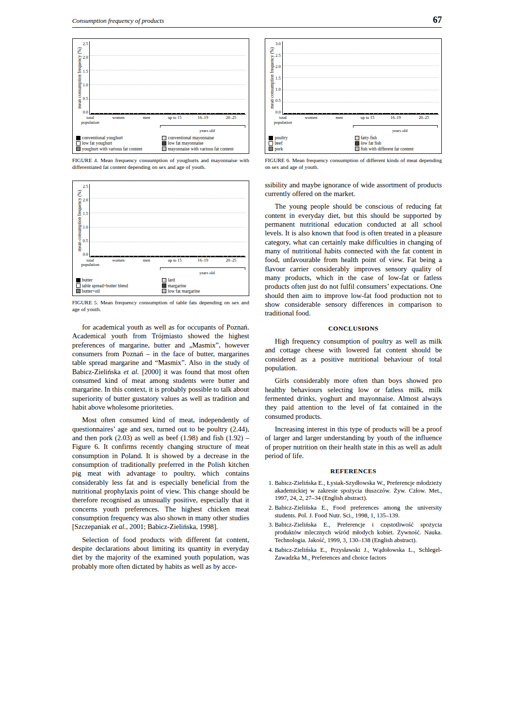Consumption frequency of products 67
mean consumption frequency (%)
2.52.01.51.00.50.0
total
population women men up to 15 16–19 20–25
years old
conventional youghurt
conventional mayonnaise
low fat youghurt
low fat mayonnaise
youghurt with various fat content
mayonnaise with various fat content
FIGURE 4. Mean frequency consumption of youghurts and mayonnaise with differentiated fat content depending on sex and age of youth.
mean consumption frequency (%)
2.52.01.51.00.50.0
total
population women men up to 15 16–19 20–25
years old
butter
lard
table spread+butter blend
margarine
butter+oil
low fat margarine
FIGURE 5. Mean frequency consumption of table fats depending on sex and age of youth.
for academical youth as well as for occupants of Poznań. Academical youth from Trójmiasto showed the highest preferences of margarine, butter and „Masmix”, however consumers from Poznań – in the face of butter, margarines table spread margarine and “Masmix”. Also in the study of Babicz-Zielińska et al. [2000] it was found that most often consumed kind of meat among students were butter and margarine. In this context, it is probably possible to talk about superiority of butter gustatory values as well as tradition and habit above wholesome prioriteties.
Most often consumed kind of meat, independently of questionnaires’ age and sex, turned out to be poultry (2.44), and then pork (2.03) as well as beef (1.98) and fish (1.92) – Figure 6. It confirms recently changing structure of meat consumption in Poland. It is showed by a decrease in the consumption of traditionally preferred in the Polish kitchen pig meat with advantage to poultry, which contains considerably less fat and is especially beneficial from the nutritional prophylaxis point of view. This change should be therefore recognised as unusually positive, especially that it concerns youth preferences. The highest chicken meat consumption frequency was also shown in many other studies [Szczepaniak et al., 2001; Babicz-Zielińska, 1998].
Selection of food products with different fat content, despite declarations about limiting its quantity in everyday diet by the majority of the examined youth population, was probably more often dictated by habits as well as by acce-
mean consumption frequency (%)
3.02.52.01.51.00.50.0
total
population women men up to 15 16–19 20–25
years old
poultry
fatty fish
beef
low fat fish
pork
fish with different fat content
FIGURE 6. Mean frequency consumption of different kinds of meat depending on sex and age of youth.
ssibility and maybe ignorance of wide assortment of products currently offered on the market.
The young people should be conscious of reducing fat content in everyday diet, but this should be supported by permanent nutritional education conducted at all school levels. It is also known that food is often treated in a pleasure category, what can certainly make difficulties in changing of many of nutritional habits connected with the fat content in food, unfavourable from health point of view. Fat being a flavour carrier considerably improves sensory quality of many products, which in the case of low-fat or fatless products often just do not fulfil consumers’ expectations. One should then aim to improve low-fat food production not to show considerable sensory differences in comparison to traditional food.
CONCLUSIONS
High frequency consumption of poultry as well as milk and cottage cheese with lowered fat content should be considered as a positive nutritional behaviour of total population.
Girls considerably more often than boys showed pro healthy behaviours selecting low or fatless milk, milk fermented drinks, yoghurt and mayonnaise. Almost always they paid attention to the level of fat contained in the consumed products.
Increasing interest in this type of products will be a proof of larger and larger understanding by youth of the influence of proper nutrition on their health state in this as well as adult period of life.
REFERENCES
Babicz-Zielińska E., Łysiak-Szydłowska W., Preferencje młodzieży akademickiej w zakresie spożycia tłuszczów. Żyw. Człow. Met., 1997, 24, 2, 27–34 (English abstract).
Babicz-Zielińska E., Food preferences among the university students. Pol. J. Food Nutr. Sci., 1998, 1, 135–139.
Babicz-Zielińska E., Preferencje i częstotliwość spożycia produktów mlecznych wśród młodych kobiet. Żywność. Nauka. Technologia. Jakość, 1999, 3, 130–138 (English abstract).
Babicz-Zielińska E., Przysławski J., Wądołowska L., Schlegel-Zawadzka M., Preferences and choice factors